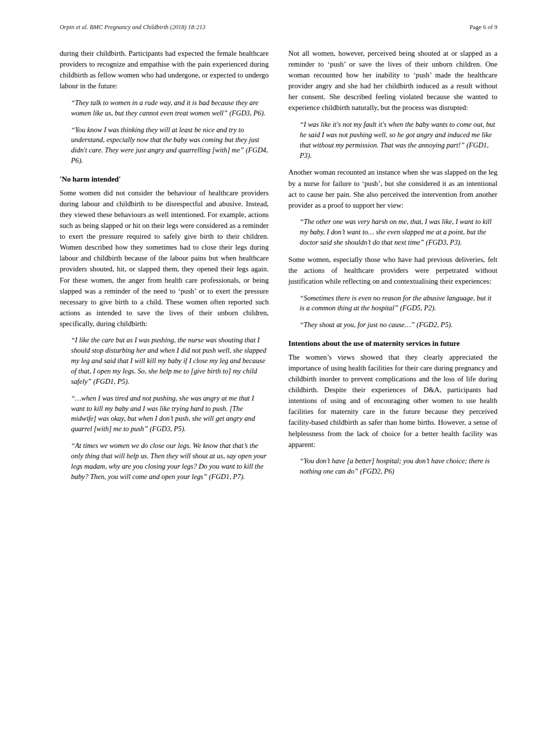Orpin et al. BMC Pregnancy and Childbirth (2018) 18:213
Page 6 of 9
during their childbirth. Participants had expected the female healthcare providers to recognize and empathise with the pain experienced during childbirth as fellow women who had undergone, or expected to undergo labour in the future:
“They talk to women in a rude way, and it is bad because they are women like us, but they cannot even treat women well” (FGD3, P6).
“You know I was thinking they will at least be nice and try to understand, especially now that the baby was coming but they just didn't care. They were just angry and quarrelling [with] me” (FGD4, P6).
'No harm intended'
Some women did not consider the behaviour of healthcare providers during labour and childbirth to be disrespectful and abusive. Instead, they viewed these behaviours as well intentioned. For example, actions such as being slapped or hit on their legs were considered as a reminder to exert the pressure required to safely give birth to their children. Women described how they sometimes had to close their legs during labour and childbirth because of the labour pains but when healthcare providers shouted, hit, or slapped them, they opened their legs again. For these women, the anger from health care professionals, or being slapped was a reminder of the need to ‘push’ or to exert the pressure necessary to give birth to a child. These women often reported such actions as intended to save the lives of their unborn children, specifically, during childbirth:
“I like the care but as I was pushing, the nurse was shouting that I should stop disturbing her and when I did not push well, she slapped my leg and said that I will kill my baby if I close my leg and because of that, I open my legs. So, she help me to [give birth to] my child safely” (FGD1, P5).
“…when I was tired and not pushing, she was angry at me that I want to kill my baby and I was like trying hard to push. [The midwife] was okay, but when I don’t push, she will get angry and quarrel [with] me to push” (FGD3, P5).
“At times we women we do close our legs. We know that that’s the only thing that will help us. Then they will shout at us, say open your legs madam, why are you closing your legs? Do you want to kill the baby? Then, you will come and open your legs” (FGD1, P7).
Not all women, however, perceived being shouted at or slapped as a reminder to ‘push’ or save the lives of their unborn children. One woman recounted how her inability to ‘push’ made the healthcare provider angry and she had her childbirth induced as a result without her consent. She described feeling violated because she wanted to experience childbirth naturally, but the process was disrupted:
“I was like it's not my fault it's when the baby wants to come out, but he said I was not pushing well, so he got angry and induced me like that without my permission. That was the annoying part!” (FGD1, P3).
Another woman recounted an instance when she was slapped on the leg by a nurse for failure to ‘push’, but she considered it as an intentional act to cause her pain. She also perceived the intervention from another provider as a proof to support her view:
“The other one was very harsh on me, that, I was like, I want to kill my baby, I don’t want to… she even slapped me at a point, but the doctor said she shouldn’t do that next time” (FGD3, P3).
Some women, especially those who have had previous deliveries, felt the actions of healthcare providers were perpetrated without justification while reflecting on and contextualising their experiences:
“Sometimes there is even no reason for the abusive language, but it is a common thing at the hospital” (FGD5, P2).
“They shout at you, for just no cause…” (FGD2, P5).
Intentions about the use of maternity services in future
The women’s views showed that they clearly appreciated the importance of using health facilities for their care during pregnancy and childbirth inorder to prevent complications and the loss of life during childbirth. Despite their experiences of D&A, participants had intentions of using and of encouraging other women to use health facilities for maternity care in the future because they perceived facility-based childbirth as safer than home births. However, a sense of helplessness from the lack of choice for a better health facility was apparent:
“You don’t have [a better] hospital; you don’t have choice; there is nothing one can do” (FGD2, P6)